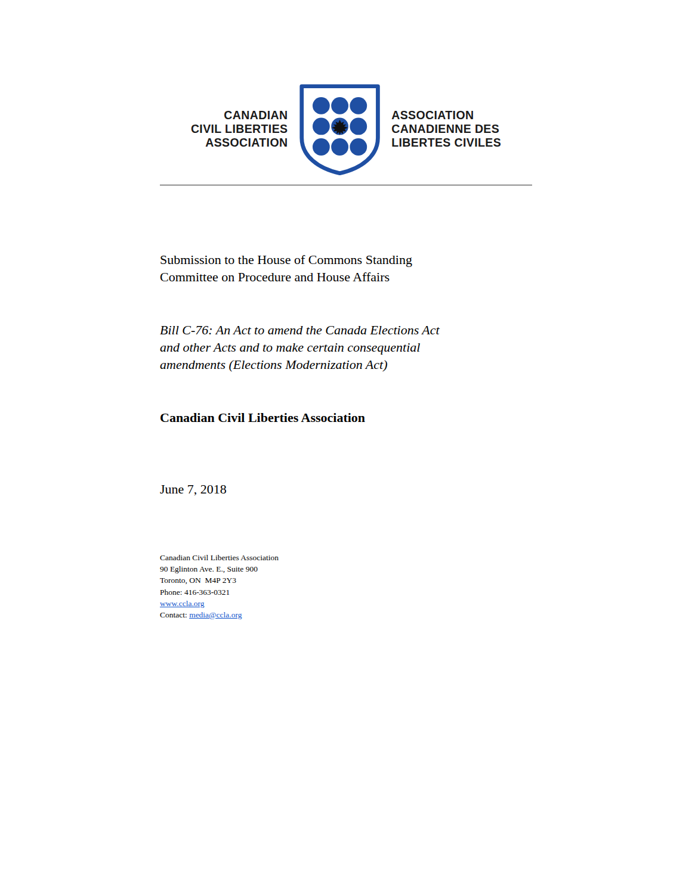Canadian
Civil Liberties
Association
Association
Canadienne des
Libertes Civiles
Submission to the House of Commons Standing
Committee on Procedure and House Affairs
Bill C-76: An Act to amend the Canada Elections Act
and other Acts and to make certain consequential
amendments (Elections Modernization Act)
Canadian Civil Liberties Association
June 7, 2018
Canadian Civil Liberties Association
90 Eglinton Ave. E., Suite 900
Toronto, ON M4P 2Y3
Phone: 416-363-0321
www.ccla.org
Contact: media@ccla.org